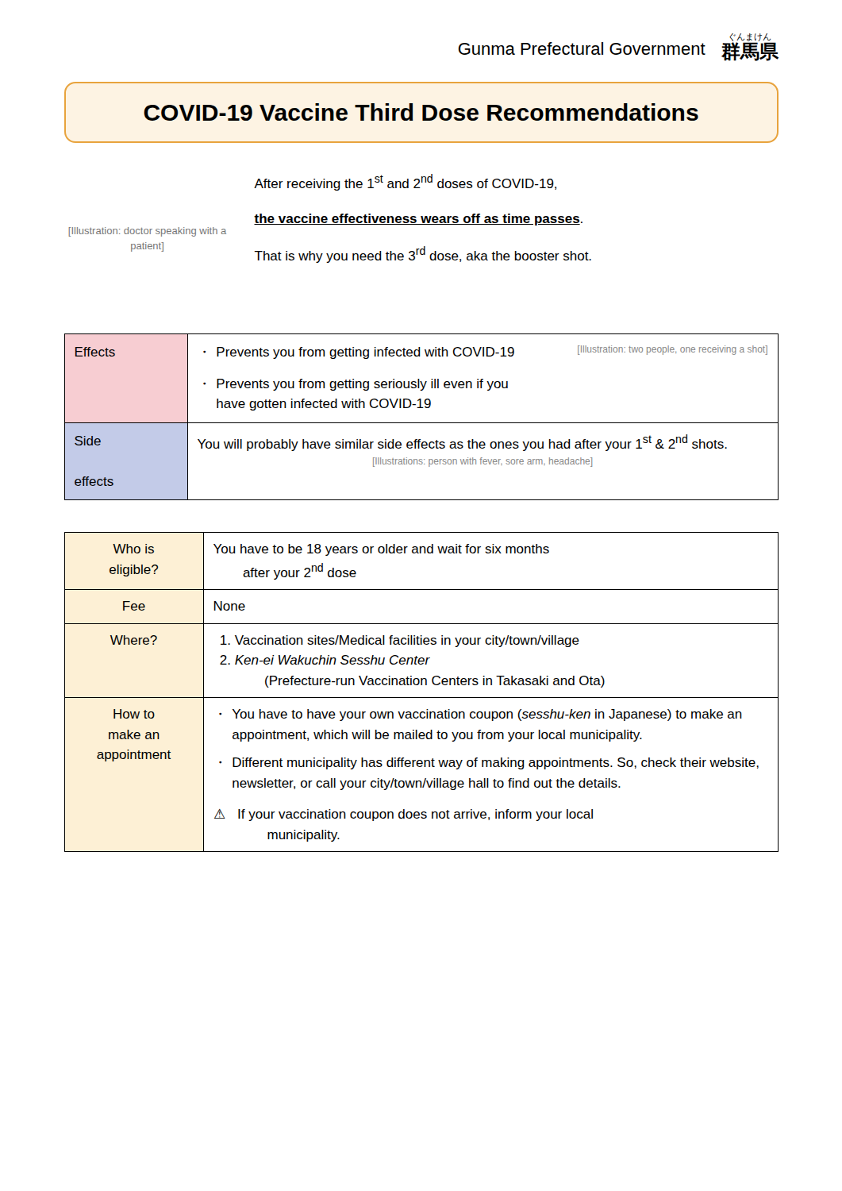Gunma Prefectural Government
ぐんまけん 群馬県
COVID-19 Vaccine Third Dose Recommendations
[Illustration: doctor speaking with a patient]
After receiving the 1st and 2nd doses of COVID-19,
the vaccine effectiveness wears off as time passes.
That is why you need the 3rd dose, aka the booster shot.
| Effects | Prevents you from getting infected with COVID-19 Prevents you from getting seriously ill even if you have gotten infected with COVID-19 [Illustration: two people, one receiving a shot] |
| Side effects | You will probably have similar side effects as the ones you had after your 1 st & 2 nd shots. [Illustrations: person with fever, sore arm, headache] |
| Who is eligible? | You have to be 18 years or older and wait for six months after your 2 nd dose |
| Fee | None |
| Where? | Vaccination sites/Medical facilities in your city/town/village Ken-ei Wakuchin Sesshu Center (Prefecture-run Vaccination Centers in Takasaki and Ota) |
| How to make an appointment | You have to have your own vaccination coupon ( sesshu-ken in Japanese) to make an appointment, which will be mailed to you from your local municipality. Different municipality has different way of making appointments. So, check their website, newsletter, or call your city/town/village hall to find out the details. If your vaccination coupon does not arrive, inform your local municipality. |